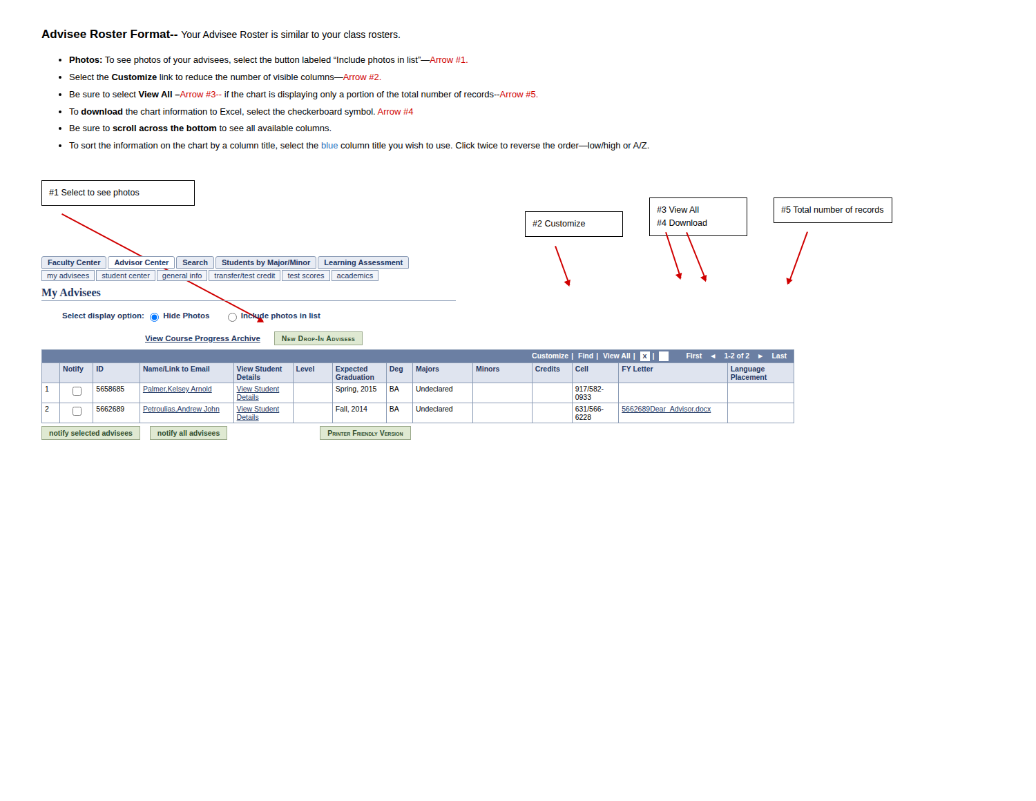Advisee Roster Format-- Your Advisee Roster is similar to your class rosters.
Photos: To see photos of your advisees, select the button labeled “Include photos in list”—Arrow #1.
Select the Customize link to reduce the number of visible columns—Arrow #2.
Be sure to select View All –Arrow #3-- if the chart is displaying only a portion of the total number of records--Arrow #5.
To download the chart information to Excel, select the checkerboard symbol. Arrow #4
Be sure to scroll across the bottom to see all available columns.
To sort the information on the chart by a column title, select the blue column title you wish to use. Click twice to reverse the order—low/high or A/Z.
#1 Select to see photos
#2 Customize
#3 View All
#4 Download
#5 Total number of records
Faculty Center
Advisor Center
Search
Students by Major/Minor
Learning Assessment
my advisees
student center
general info
transfer/test credit
test scores
academics
My Advisees
Select display option: Hide Photos Include photos in list
View Course Progress Archive New Drop-In Advisees
Customize| Find| View All| X| First ◄ 1-2 of 2 ► Last
| | Notify | ID | Name/Link to Email | View Student Details | Level | Expected Graduation | Deg | Majors | Minors | Credits | Cell | FY Letter | Language Placement |
| --- | --- | --- | --- | --- | --- | --- | --- | --- | --- | --- | --- | --- | --- |
| 1 | | 5658685 | Palmer,Kelsey Arnold | View Student Details | | Spring, 2015 | BA | Undeclared | | | 917/582-0933 | | |
| 2 | | 5662689 | Petroulias,Andrew John | View Student Details | | Fall, 2014 | BA | Undeclared | | | 631/566-6228 | 5662689Dear_Advisor.docx | |
notify selected advisees notify all advisees Printer Friendly Version